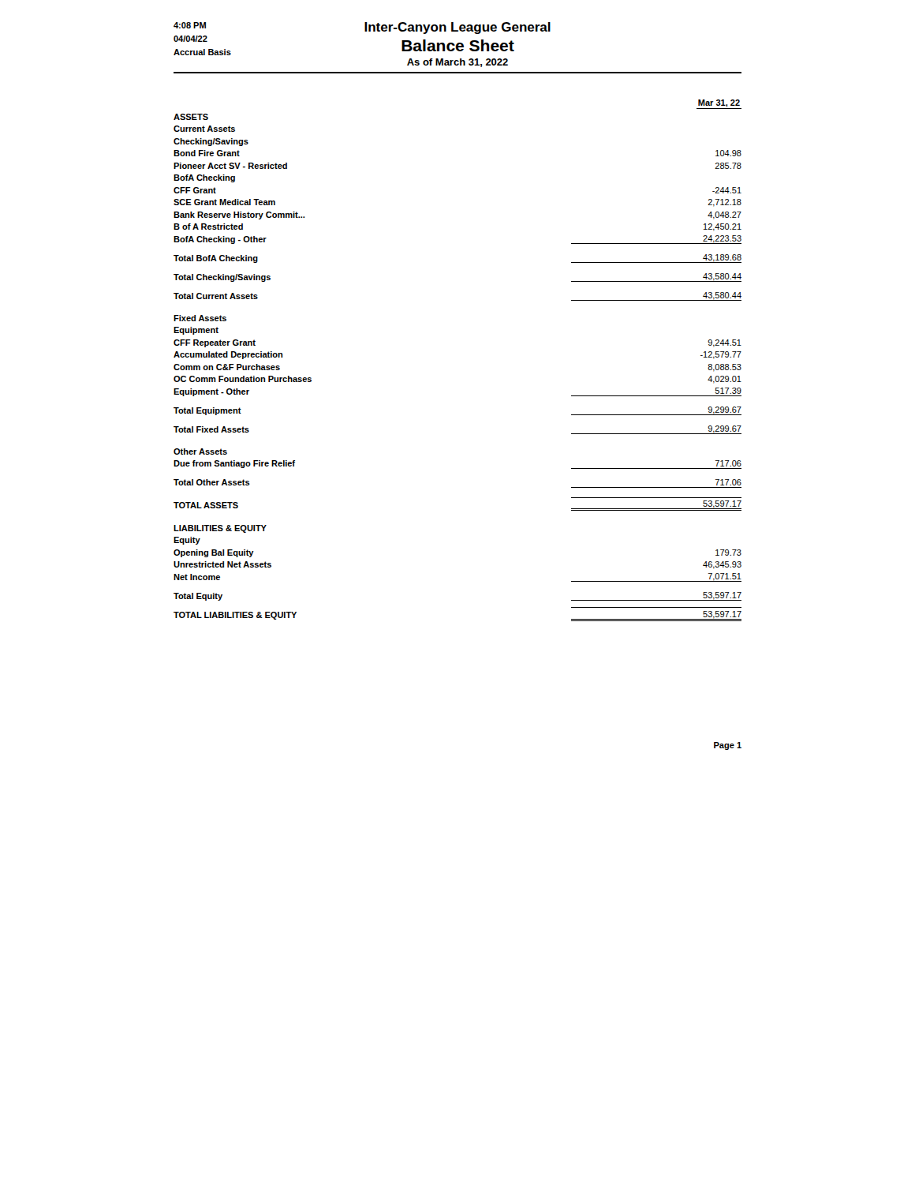4:08 PM
04/04/22
Accrual Basis
Inter-Canyon League General
Balance Sheet
As of March 31, 2022
| | | Mar 31, 22 |
| ASSETS | | |
| Current Assets | | |
| Checking/Savings | | |
| Bond Fire Grant | | 104.98 |
| Pioneer Acct SV - Resricted | | 285.78 |
| BofA Checking | | |
| CFF Grant | | -244.51 |
| SCE Grant Medical Team | | 2,712.18 |
| Bank Reserve History Commit... | | 4,048.27 |
| B of A Restricted | | 12,450.21 |
| BofA Checking - Other | | 24,223.53 |
| Total BofA Checking | | 43,189.68 |
| Total Checking/Savings | | 43,580.44 |
| Total Current Assets | | 43,580.44 |
| Fixed Assets | | |
| Equipment | | |
| CFF Repeater Grant | | 9,244.51 |
| Accumulated Depreciation | | -12,579.77 |
| Comm on C&F Purchases | | 8,088.53 |
| OC Comm Foundation Purchases | | 4,029.01 |
| Equipment - Other | | 517.39 |
| Total Equipment | | 9,299.67 |
| Total Fixed Assets | | 9,299.67 |
| Other Assets | | |
| Due from Santiago Fire Relief | | 717.06 |
| Total Other Assets | | 717.06 |
| TOTAL ASSETS | | 53,597.17 |
| LIABILITIES & EQUITY | | |
| Equity | | |
| Opening Bal Equity | | 179.73 |
| Unrestricted Net Assets | | 46,345.93 |
| Net Income | | 7,071.51 |
| Total Equity | | 53,597.17 |
| TOTAL LIABILITIES & EQUITY | | 53,597.17 |
Page 1